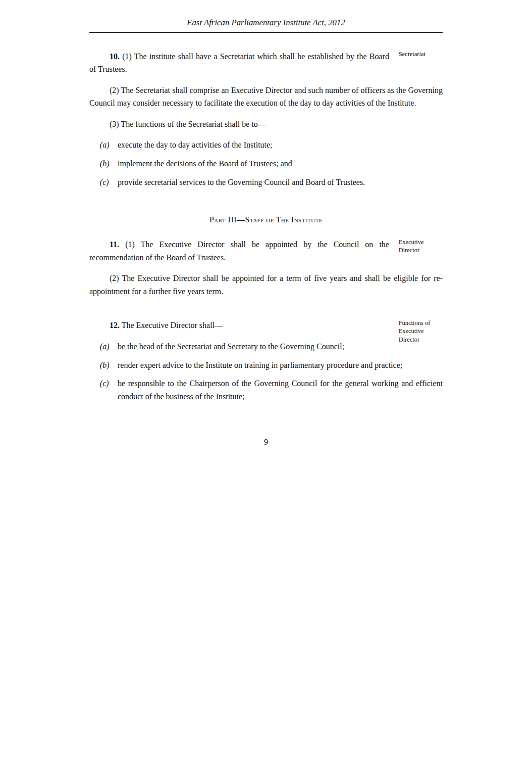East African Parliamentary Institute Act, 2012
Secretariat
10. (1) The institute shall have a Secretariat which shall be established by the Board of Trustees.
(2) The Secretariat shall comprise an Executive Director and such number of officers as the Governing Council may consider necessary to facilitate the execution of the day to day activities of the Institute.
(3) The functions of the Secretariat shall be to—
(a) execute the day to day activities of the Institute;
(b) implement the decisions of the Board of Trustees; and
(c) provide secretarial services to the Governing Council and Board of Trustees.
Part III—Staff of The Institute
Executive Director
11. (1) The Executive Director shall be appointed by the Council on the recommendation of the Board of Trustees.
(2) The Executive Director shall be appointed for a term of five years and shall be eligible for re-appointment for a further five years term.
Functions of Executive Director
12. The Executive Director shall—
(a) be the head of the Secretariat and Secretary to the Governing Council;
(b) render expert advice to the Institute on training in parliamentary procedure and practice;
(c) be responsible to the Chairperson of the Governing Council for the general working and efficient conduct of the business of the Institute;
9